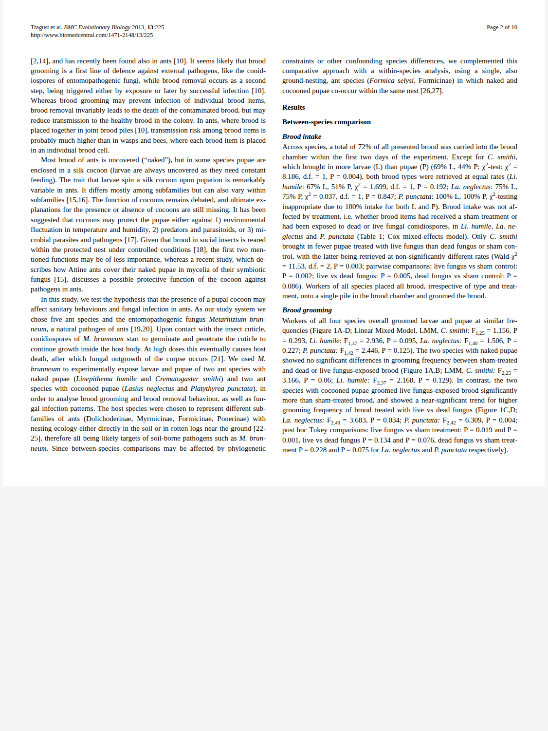Tragust et al. BMC Evolutionary Biology 2013, 13:225
http://www.biomedcentral.com/1471-2148/13/225
Page 2 of 10
[2,14], and has recently been found also in ants [10]. It seems likely that brood grooming is a first line of defence against external pathogens, like the conidiospores of entomopathogenic fungi, while brood removal occurs as a second step, being triggered either by exposure or later by successful infection [10]. Whereas brood grooming may prevent infection of individual brood items, brood removal invariably leads to the death of the contaminated brood, but may reduce transmission to the healthy brood in the colony. In ants, where brood is placed together in joint brood piles [10], transmission risk among brood items is probably much higher than in wasps and bees, where each brood item is placed in an individual brood cell.
Most brood of ants is uncovered (“naked”), but in some species pupae are enclosed in a silk cocoon (larvae are always uncovered as they need constant feeding). The trait that larvae spin a silk cocoon upon pupation is remarkably variable in ants. It differs mostly among subfamilies but can also vary within subfamilies [15,16]. The function of cocoons remains debated, and ultimate explanations for the presence or absence of cocoons are still missing. It has been suggested that cocoons may protect the pupae either against 1) environmental fluctuation in temperature and humidity, 2) predators and parasitoids, or 3) microbial parasites and pathogens [17]. Given that brood in social insects is reared within the protected nest under controlled conditions [18], the first two mentioned functions may be of less importance, whereas a recent study, which describes how Attine ants cover their naked pupae in mycelia of their symbiotic fungus [15], discusses a possible protective function of the cocoon against pathogens in ants.
In this study, we test the hypothesis that the presence of a pupal cocoon may affect sanitary behaviours and fungal infection in ants. As our study system we chose five ant species and the entomopathogenic fungus Metarhizium brunneum, a natural pathogen of ants [19,20]. Upon contact with the insect cuticle, conidiospores of M. brunneum start to germinate and penetrate the cuticle to continue growth inside the host body. At high doses this eventually causes host death, after which fungal outgrowth of the corpse occurs [21]. We used M. brunneum to experimentally expose larvae and pupae of two ant species with naked pupae (Linepithema humile and Crematogaster smithi) and two ant species with cocooned pupae (Lasius neglectus and Platythyrea punctata), in order to analyse brood grooming and brood removal behaviour, as well as fungal infection patterns. The host species were chosen to represent different subfamilies of ants (Dolichoderinae, Myrmicinae, Formicinae, Ponerinae) with nesting ecology either directly in the soil or in rotten logs near the ground [22-25], therefore all being likely targets of soil-borne pathogens such as M. brunneum. Since between-species comparisons may be affected by phylogenetic constraints or other confounding species differences, we complemented this comparative approach with a within-species analysis, using a single, also ground-nesting, ant species (Formica selysi, Formicinae) in which naked and cocooned pupae co-occur within the same nest [26,27].
Results
Between-species comparison
Brood intake
Across species, a total of 72% of all presented brood was carried into the brood chamber within the first two days of the experiment. Except for C. smithi, which brought in more larvae (L) than pupae (P) (69% L, 44% P; χ2-test: χ2 = 8.186, d.f. = 1, P = 0.004), both brood types were retrieved at equal rates (Li. humile: 67% L, 51% P, χ2 = 1.699, d.f. = 1, P = 0.192; La. neglectus: 75% L, 75% P, χ2 = 0.037, d.f. = 1, P = 0.847; P. punctata: 100% L, 100% P, χ2-testing inappropriate due to 100% intake for both L and P). Brood intake was not affected by treatment, i.e. whether brood items had received a sham treatment or had been exposed to dead or live fungal conidiospores, in Li. humile, La. neglectus and P. punctata (Table 1; Cox mixed-effects model). Only C. smithi brought in fewer pupae treated with live fungus than dead fungus or sham control, with the latter being retrieved at non-significantly different rates (Wald-χ2 = 11.53, d.f. = 2, P = 0.003; pairwise comparisons: live fungus vs sham control: P = 0.002; live vs dead fungus: P = 0.005, dead fungus vs sham control: P = 0.086). Workers of all species placed all brood, irrespective of type and treatment, onto a single pile in the brood chamber and groomed the brood.
Brood grooming
Workers of all four species overall groomed larvae and pupae at similar frequencies (Figure 1A-D; Linear Mixed Model, LMM, C. smithi: F1,25 = 1.156, P = 0.293, Li. humile: F1,37 = 2.936, P = 0.095, La. neglectus: F1,40 = 1.506, P = 0.227; P. punctata: F1,42 = 2.446, P = 0.125). The two species with naked pupae showed no significant differences in grooming frequency between sham-treated and dead or live fungus-exposed brood (Figure 1A,B; LMM, C. smithi: F2,25 = 3.166, P = 0.06; Li. humile: F2,37 = 2.168, P = 0.129). In contrast, the two species with cocooned pupae groomed live fungus-exposed brood significantly more than sham-treated brood, and showed a near-significant trend for higher grooming frequency of brood treated with live vs dead fungus (Figure 1C,D; La. neglectus: F2,40 = 3.683, P = 0.034; P. punctata: F2,42 = 6.309, P = 0.004; post hoc Tukey comparisons: live fungus vs sham treatment: P = 0.019 and P = 0.001, live vs dead fungus P = 0.134 and P = 0.076, dead fungus vs sham treatment P = 0.228 and P = 0.075 for La. neglectus and P. punctata respectively).